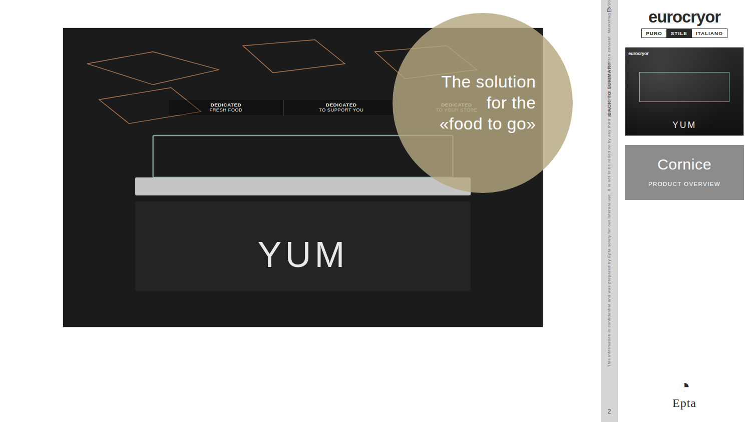DEDICATEDFRESH FOOD DEDICATEDTO SUPPORT YOU DEDICATEDTO YOUR STORE
The solution for the «food to go»
⌂ BACK TO SUMMARY This information is confidential and was prepared by Epta solely for our internal use. It is not to be relied on by any third party without Epta prior written consent. Marketing 09/2020 2
eurocryor
PURO STILE ITALIANO
eurocryor YUM
Cornice
Product Overview
◔
Epta